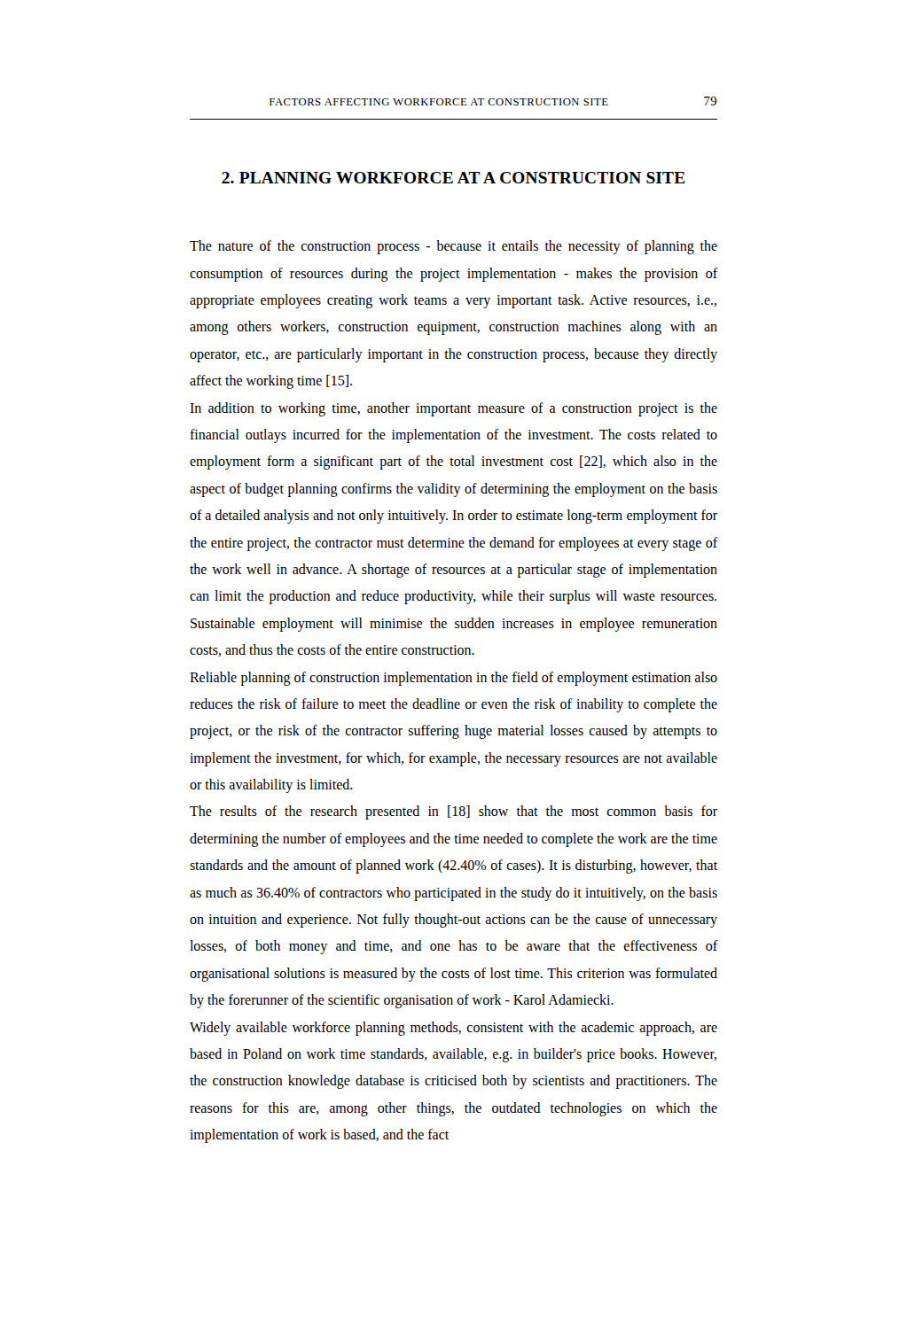Factors affecting workforce at construction site 79
2. Planning workforce at a construction site
The nature of the construction process - because it entails the necessity of planning the consumption of resources during the project implementation - makes the provision of appropriate employees creating work teams a very important task. Active resources, i.e., among others workers, construction equipment, construction machines along with an operator, etc., are particularly important in the construction process, because they directly affect the working time [15].
In addition to working time, another important measure of a construction project is the financial outlays incurred for the implementation of the investment. The costs related to employment form a significant part of the total investment cost [22], which also in the aspect of budget planning confirms the validity of determining the employment on the basis of a detailed analysis and not only intuitively. In order to estimate long-term employment for the entire project, the contractor must determine the demand for employees at every stage of the work well in advance. A shortage of resources at a particular stage of implementation can limit the production and reduce productivity, while their surplus will waste resources. Sustainable employment will minimise the sudden increases in employee remuneration costs, and thus the costs of the entire construction.
Reliable planning of construction implementation in the field of employment estimation also reduces the risk of failure to meet the deadline or even the risk of inability to complete the project, or the risk of the contractor suffering huge material losses caused by attempts to implement the investment, for which, for example, the necessary resources are not available or this availability is limited.
The results of the research presented in [18] show that the most common basis for determining the number of employees and the time needed to complete the work are the time standards and the amount of planned work (42.40% of cases). It is disturbing, however, that as much as 36.40% of contractors who participated in the study do it intuitively, on the basis on intuition and experience. Not fully thought-out actions can be the cause of unnecessary losses, of both money and time, and one has to be aware that the effectiveness of organisational solutions is measured by the costs of lost time. This criterion was formulated by the forerunner of the scientific organisation of work - Karol Adamiecki.
Widely available workforce planning methods, consistent with the academic approach, are based in Poland on work time standards, available, e.g. in builder's price books. However, the construction knowledge database is criticised both by scientists and practitioners. The reasons for this are, among other things, the outdated technologies on which the implementation of work is based, and the fact